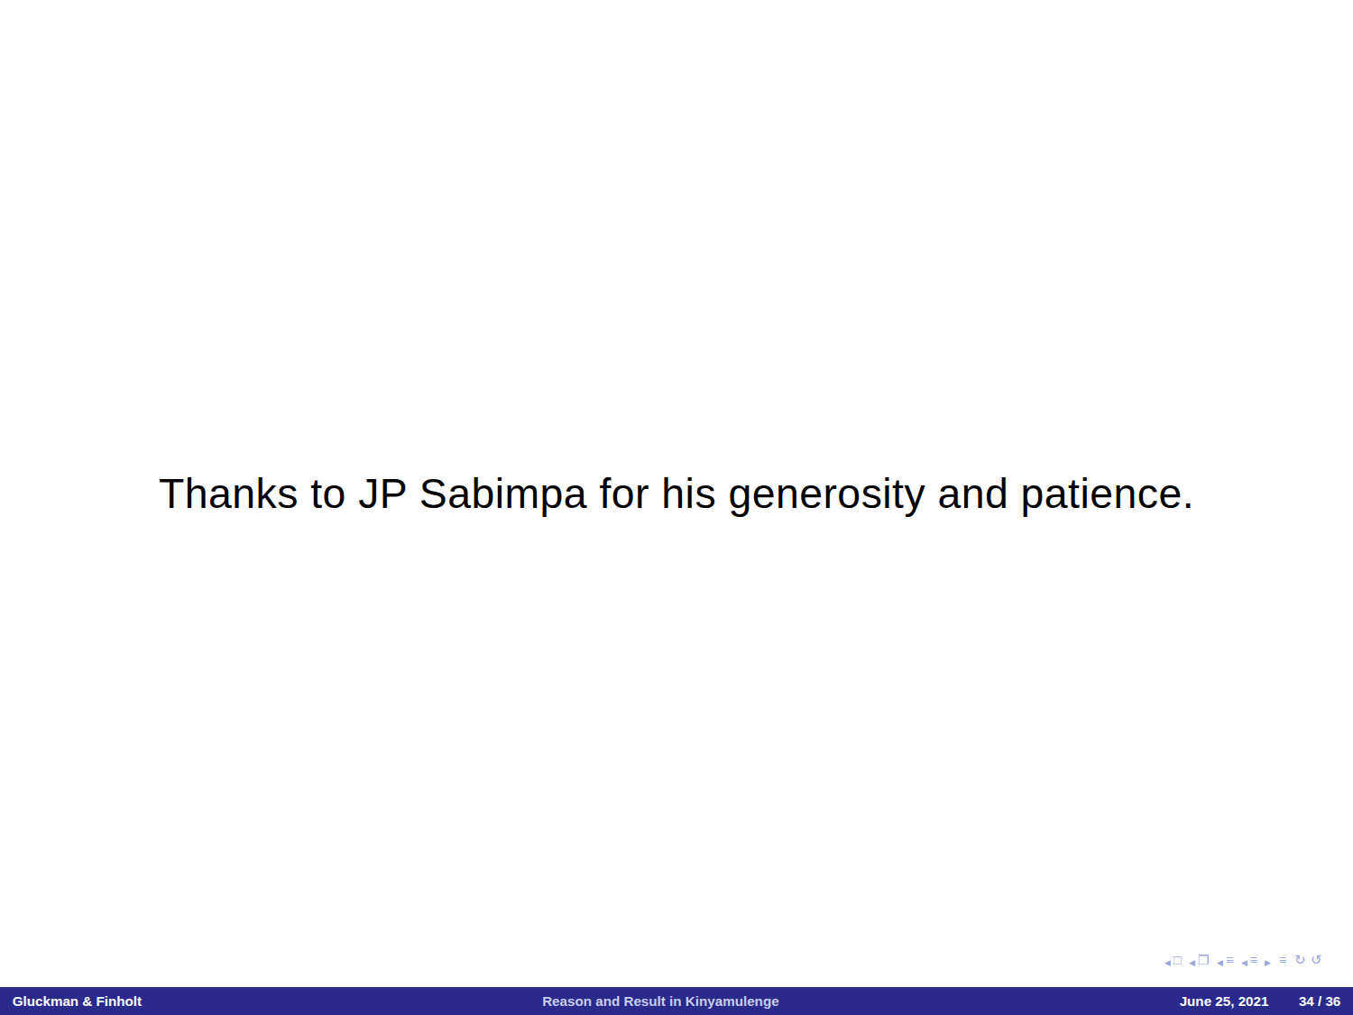Thanks to JP Sabimpa for his generosity and patience.
□ ❐ ≡ ≡ ≡ ↻ ↺
Gluckman & Finholt
Reason and Result in Kinyamulenge
June 25, 2021 34 / 36